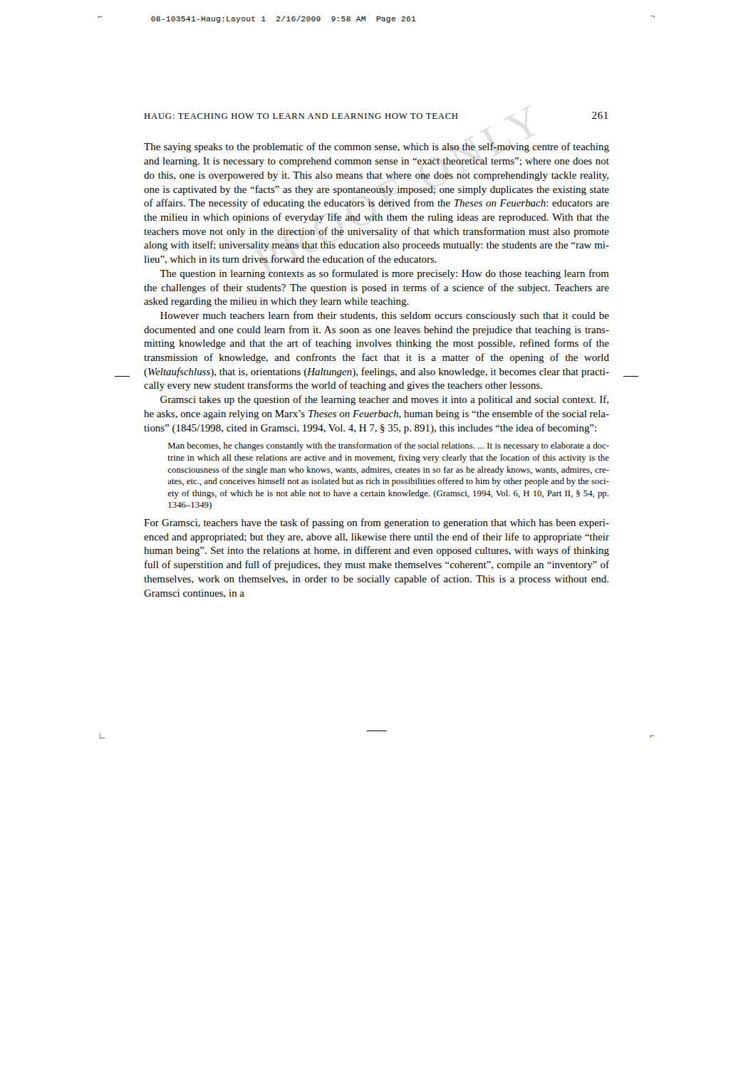⌐
¬
∟
⌐
08-103541-Haug:Layout 1 2/16/2009 9:58 AM Page 261
Haug: Teaching How to Learn and Learning How to Teach 261
PROOF ONLY
The saying speaks to the problematic of the common sense, which is also the self-moving centre of teaching and learning. It is necessary to comprehend common sense in “exact theoretical terms”; where one does not do this, one is overpowered by it. This also means that where one does not comprehendingly tackle reality, one is captivated by the “facts” as they are spontaneously imposed; one simply duplicates the existing state of affairs. The necessity of educating the educators is derived from the Theses on Feuerbach: educators are the milieu in which opinions of everyday life and with them the ruling ideas are reproduced. With that the teachers move not only in the direction of the universality of that which transformation must also promote along with itself; universality means that this education also proceeds mutually: the students are the “raw milieu”, which in its turn drives forward the education of the educators.
The question in learning contexts as so formulated is more precisely: How do those teaching learn from the challenges of their students? The question is posed in terms of a science of the subject. Teachers are asked regarding the milieu in which they learn while teaching.
However much teachers learn from their students, this seldom occurs consciously such that it could be documented and one could learn from it. As soon as one leaves behind the prejudice that teaching is transmitting knowledge and that the art of teaching involves thinking the most possible, refined forms of the transmission of knowledge, and confronts the fact that it is a matter of the opening of the world (Weltaufschluss), that is, orientations (Haltungen), feelings, and also knowledge, it becomes clear that practically every new student transforms the world of teaching and gives the teachers other lessons.
Gramsci takes up the question of the learning teacher and moves it into a political and social context. If, he asks, once again relying on Marx’s Theses on Feuerbach, human being is “the ensemble of the social relations” (1845/1998, cited in Gramsci, 1994, Vol. 4, H 7, § 35, p. 891), this includes “the idea of becoming”:
Man becomes, he changes constantly with the transformation of the social relations. ... It is necessary to elaborate a doctrine in which all these relations are active and in movement, fixing very clearly that the location of this activity is the consciousness of the single man who knows, wants, admires, creates in so far as he already knows, wants, admires, creates, etc., and conceives himself not as isolated but as rich in possibilities offered to him by other people and by the society of things, of which he is not able not to have a certain knowledge. (Gramsci, 1994, Vol. 6, H 10, Part II, § 54, pp. 1346–1349)
For Gramsci, teachers have the task of passing on from generation to generation that which has been experienced and appropriated; but they are, above all, likewise there until the end of their life to appropriate “their human being”. Set into the relations at home, in different and even opposed cultures, with ways of thinking full of superstition and full of prejudices, they must make themselves “coherent”, compile an “inventory” of themselves, work on themselves, in order to be socially capable of action. This is a process without end. Gramsci continues, in a